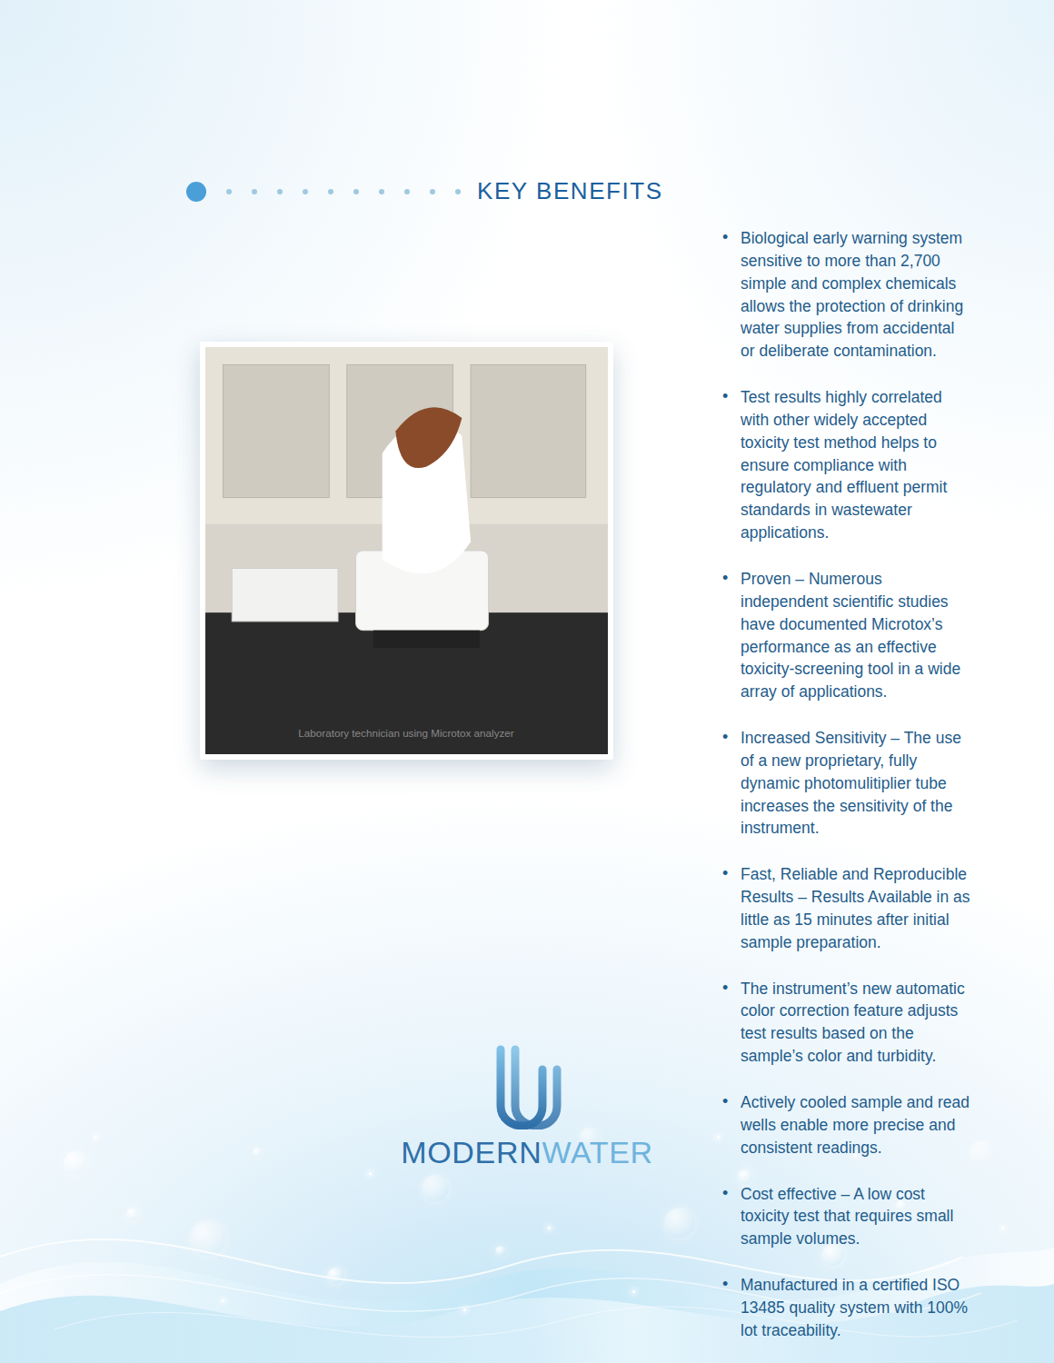Key Benefits
Biological early warning system sensitive to more than 2,700 simple and complex chemicals allows the protection of drinking water supplies from accidental or deliberate contamination.
Test results highly correlated with other widely accepted toxicity test method helps to ensure compliance with regulatory and effluent permit standards in wastewater applications.
Proven – Numerous independent scientific studies have documented Microtox’s performance as an effective toxicity-screening tool in a wide array of applications.
Increased Sensitivity – The use of a new proprietary, fully dynamic photomulitiplier tube increases the sensitivity of the instrument.
Fast, Reliable and Reproducible Results – Results Available in as little as 15 minutes after initial sample preparation.
The instrument’s new automatic color correction feature adjusts test results based on the sample’s color and turbidity.
Actively cooled sample and read wells enable more precise and consistent readings.
Cost effective – A low cost toxicity test that requires small sample volumes.
Manufactured in a certified ISO 13485 quality system with 100% lot traceability.
MODERN WATER